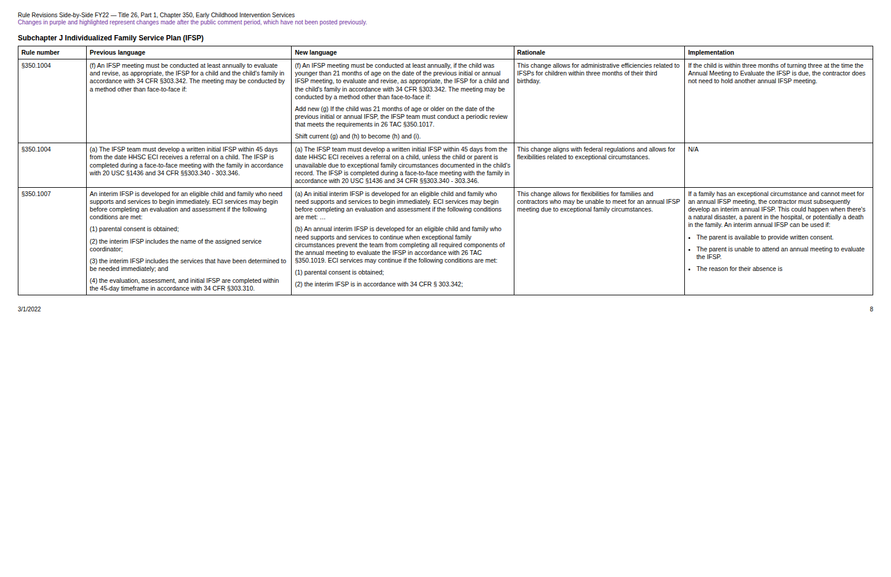Rule Revisions Side-by-Side FY22 — Title 26, Part 1, Chapter 350, Early Childhood Intervention Services
Changes in purple and highlighted represent changes made after the public comment period, which have not been posted previously.
Subchapter J Individualized Family Service Plan (IFSP)
| Rule number | Previous language | New language | Rationale | Implementation |
| --- | --- | --- | --- | --- |
| §350.1004 | (f) An IFSP meeting must be conducted at least annually to evaluate and revise, as appropriate, the IFSP for a child and the child's family in accordance with 34 CFR §303.342. The meeting may be conducted by a method other than face-to-face if: | (f) An IFSP meeting must be conducted at least annually, if the child was younger than 21 months of age on the date of the previous initial or annual IFSP meeting, to evaluate and revise, as appropriate, the IFSP for a child and the child's family in accordance with 34 CFR §303.342. The meeting may be conducted by a method other than face-to-face if: Add new (g) If the child was 21 months of age or older on the date of the previous initial or annual IFSP, the IFSP team must conduct a periodic review that meets the requirements in 26 TAC §350.1017. Shift current (g) and (h) to become (h) and (i). | This change allows for administrative efficiencies related to IFSPs for children within three months of their third birthday. | If the child is within three months of turning three at the time the Annual Meeting to Evaluate the IFSP is due, the contractor does not need to hold another annual IFSP meeting. |
| §350.1004 | (a) The IFSP team must develop a written initial IFSP within 45 days from the date HHSC ECI receives a referral on a child. The IFSP is completed during a face-to-face meeting with the family in accordance with 20 USC §1436 and 34 CFR §§303.340 - 303.346. | (a) The IFSP team must develop a written initial IFSP within 45 days from the date HHSC ECI receives a referral on a child, unless the child or parent is unavailable due to exceptional family circumstances documented in the child's record. The IFSP is completed during a face-to-face meeting with the family in accordance with 20 USC §1436 and 34 CFR §§303.340 - 303.346. | This change aligns with federal regulations and allows for flexibilities related to exceptional circumstances. | N/A |
| §350.1007 | An interim IFSP is developed for an eligible child and family who need supports and services to begin immediately. ECI services may begin before completing an evaluation and assessment if the following conditions are met: (1) parental consent is obtained; (2) the interim IFSP includes the name of the assigned service coordinator; (3) the interim IFSP includes the services that have been determined to be needed immediately; and (4) the evaluation, assessment, and initial IFSP are completed within the 45-day timeframe in accordance with 34 CFR §303.310. | (a) An initial interim IFSP is developed for an eligible child and family who need supports and services to begin immediately. ECI services may begin before completing an evaluation and assessment if the following conditions are met: … (b) An annual interim IFSP is developed for an eligible child and family who need supports and services to continue when exceptional family circumstances prevent the team from completing all required components of the annual meeting to evaluate the IFSP in accordance with 26 TAC §350.1019. ECI services may continue if the following conditions are met: (1) parental consent is obtained; (2) the interim IFSP is in accordance with 34 CFR § 303.342; | This change allows for flexibilities for families and contractors who may be unable to meet for an annual IFSP meeting due to exceptional family circumstances. | If a family has an exceptional circumstance and cannot meet for an annual IFSP meeting, the contractor must subsequently develop an interim annual IFSP. This could happen when there's a natural disaster, a parent in the hospital, or potentially a death in the family. An interim annual IFSP can be used if: The parent is available to provide written consent. The parent is unable to attend an annual meeting to evaluate the IFSP. The reason for their absence is |
3/1/2022 8